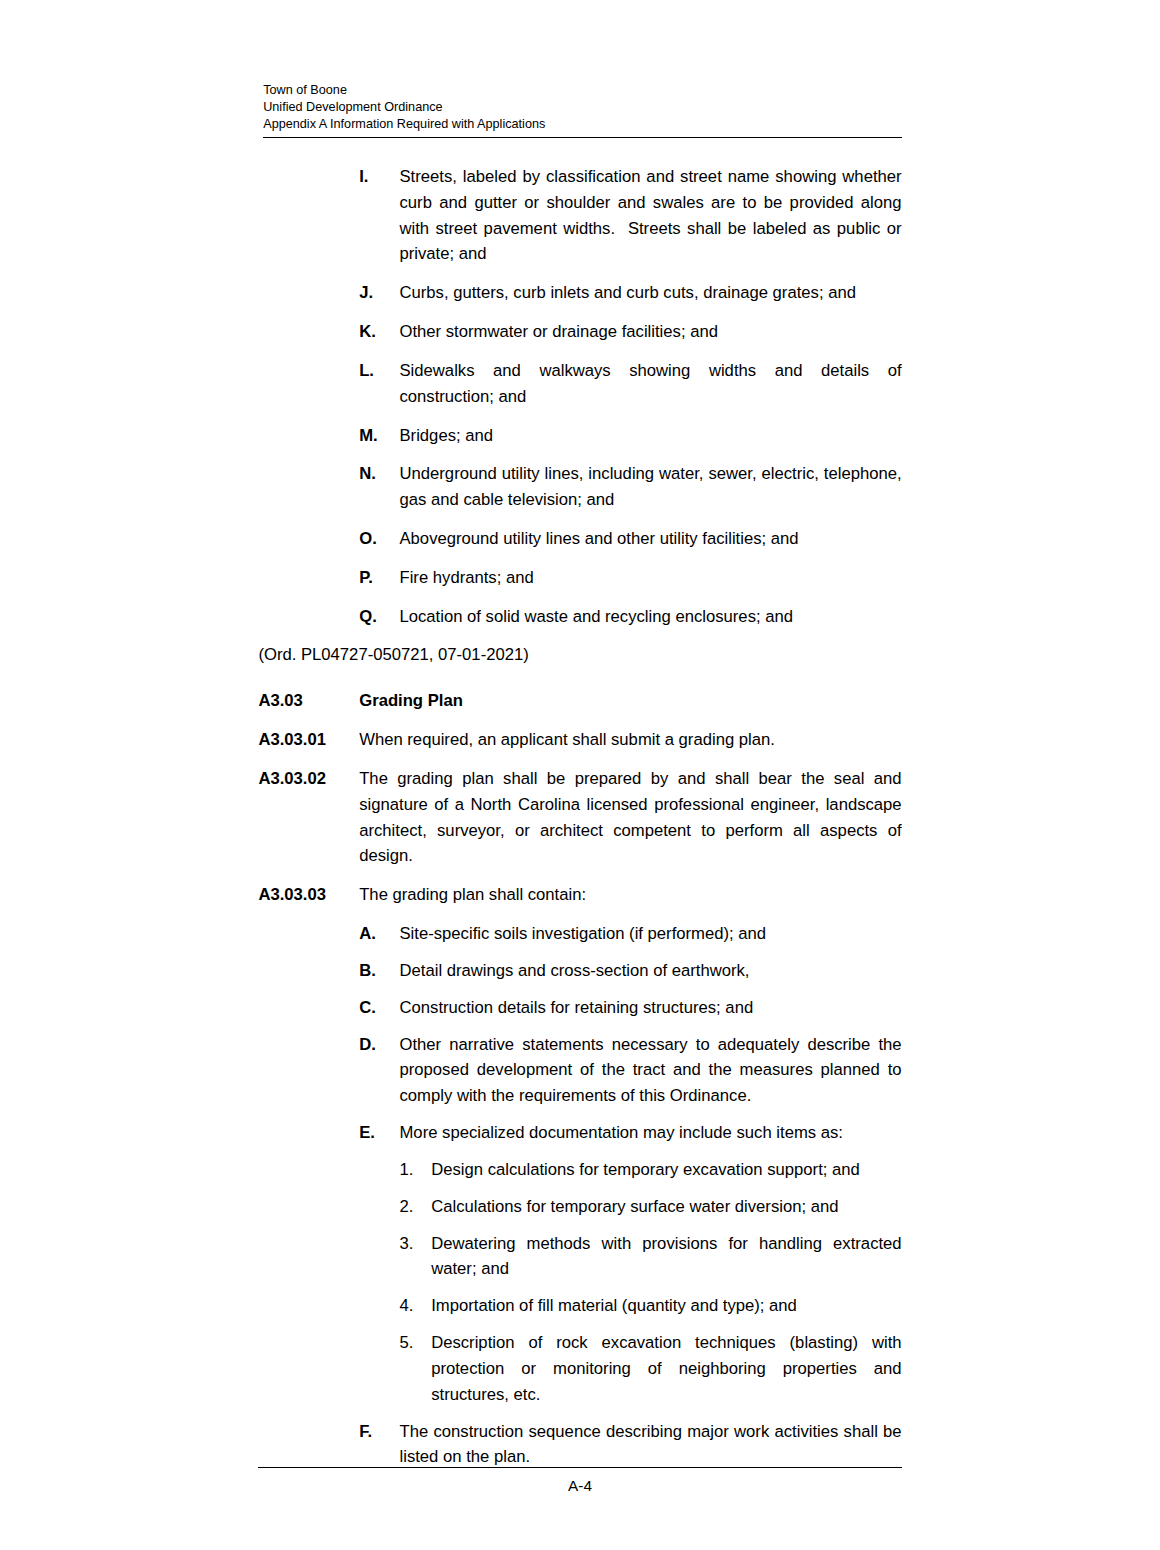Town of Boone
Unified Development Ordinance
Appendix A Information Required with Applications
I.
Streets, labeled by classification and street name showing whether curb and gutter or shoulder and swales are to be provided along with street pavement widths. Streets shall be labeled as public or private; and
J.
Curbs, gutters, curb inlets and curb cuts, drainage grates; and
K.
Other stormwater or drainage facilities; and
L.
Sidewalks and walkways showing widths and details of construction; and
M.
Bridges; and
N.
Underground utility lines, including water, sewer, electric, telephone, gas and cable television; and
O.
Aboveground utility lines and other utility facilities; and
P.
Fire hydrants; and
Q.
Location of solid waste and recycling enclosures; and
(Ord. PL04727-050721, 07-01-2021)
A3.03
Grading Plan
A3.03.01
When required, an applicant shall submit a grading plan.
A3.03.02
The grading plan shall be prepared by and shall bear the seal and signature of a North Carolina licensed professional engineer, landscape architect, surveyor, or architect competent to perform all aspects of design.
A3.03.03
The grading plan shall contain:
A.
Site-specific soils investigation (if performed); and
B.
Detail drawings and cross-section of earthwork,
C.
Construction details for retaining structures; and
D.
Other narrative statements necessary to adequately describe the proposed development of the tract and the measures planned to comply with the requirements of this Ordinance.
E.
More specialized documentation may include such items as:
1.
Design calculations for temporary excavation support; and
2.
Calculations for temporary surface water diversion; and
3.
Dewatering methods with provisions for handling extracted water; and
4.
Importation of fill material (quantity and type); and
5.
Description of rock excavation techniques (blasting) with protection or monitoring of neighboring properties and structures, etc.
F.
The construction sequence describing major work activities shall be listed on the plan.
A-4